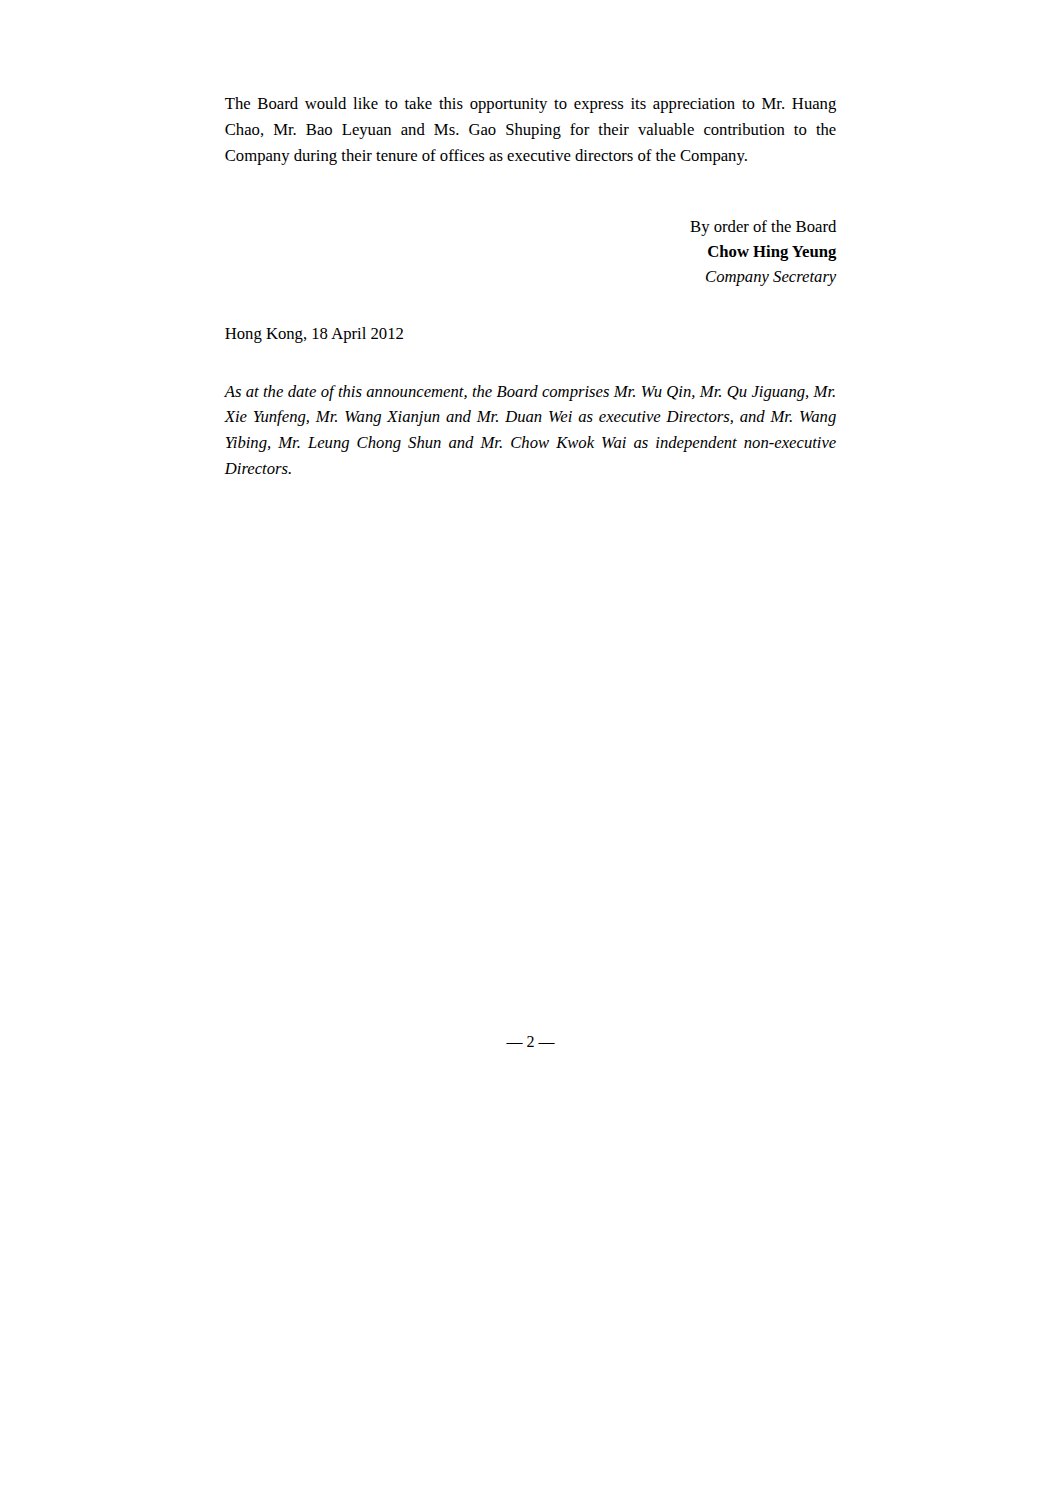The Board would like to take this opportunity to express its appreciation to Mr. Huang Chao, Mr. Bao Leyuan and Ms. Gao Shuping for their valuable contribution to the Company during their tenure of offices as executive directors of the Company.
By order of the Board Chow Hing Yeung Company Secretary
Hong Kong, 18 April 2012
As at the date of this announcement, the Board comprises Mr. Wu Qin, Mr. Qu Jiguang, Mr. Xie Yunfeng, Mr. Wang Xianjun and Mr. Duan Wei as executive Directors, and Mr. Wang Yibing, Mr. Leung Chong Shun and Mr. Chow Kwok Wai as independent non-executive Directors.
— 2 —